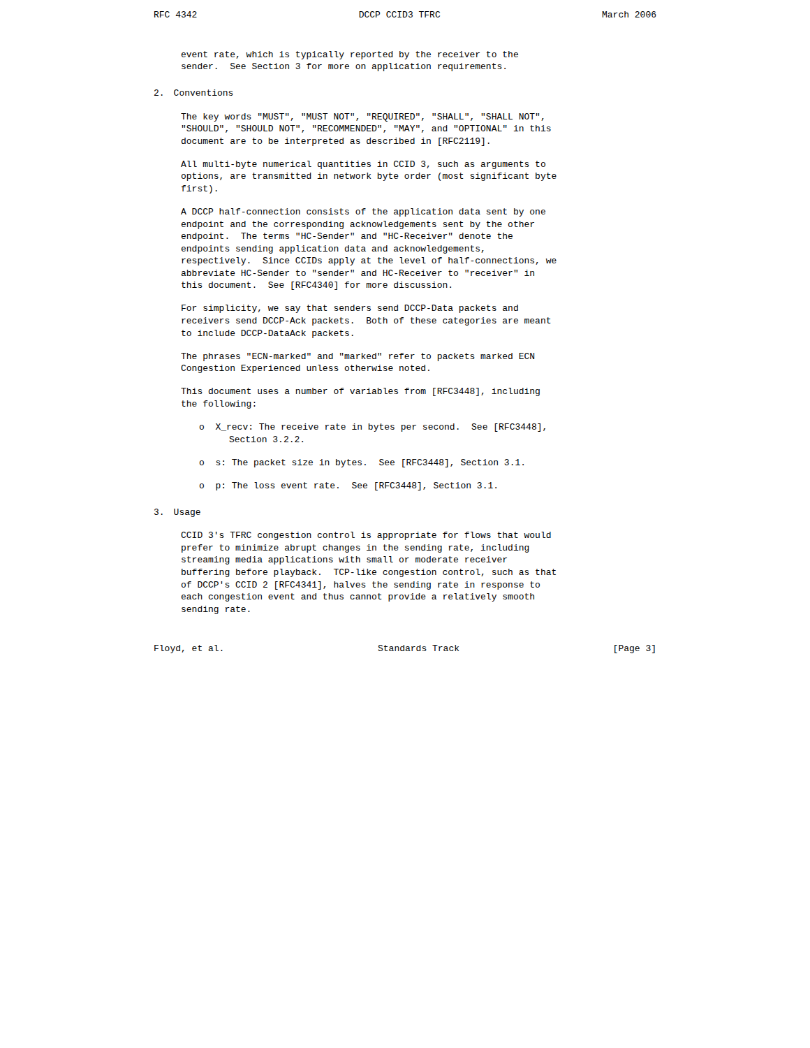RFC 4342 DCCP CCID3 TFRC March 2006
event rate, which is typically reported by the receiver to the sender. See Section 3 for more on application requirements.
2. Conventions
The key words "MUST", "MUST NOT", "REQUIRED", "SHALL", "SHALL NOT", "SHOULD", "SHOULD NOT", "RECOMMENDED", "MAY", and "OPTIONAL" in this document are to be interpreted as described in [RFC2119].
All multi-byte numerical quantities in CCID 3, such as arguments to options, are transmitted in network byte order (most significant byte first).
A DCCP half-connection consists of the application data sent by one endpoint and the corresponding acknowledgements sent by the other endpoint. The terms "HC-Sender" and "HC-Receiver" denote the endpoints sending application data and acknowledgements, respectively. Since CCIDs apply at the level of half-connections, we abbreviate HC-Sender to "sender" and HC-Receiver to "receiver" in this document. See [RFC4340] for more discussion.
For simplicity, we say that senders send DCCP-Data packets and receivers send DCCP-Ack packets. Both of these categories are meant to include DCCP-DataAck packets.
The phrases "ECN-marked" and "marked" refer to packets marked ECN Congestion Experienced unless otherwise noted.
This document uses a number of variables from [RFC3448], including the following:
o X_recv: The receive rate in bytes per second. See [RFC3448], Section 3.2.2.
o s: The packet size in bytes. See [RFC3448], Section 3.1.
o p: The loss event rate. See [RFC3448], Section 3.1.
3. Usage
CCID 3's TFRC congestion control is appropriate for flows that would prefer to minimize abrupt changes in the sending rate, including streaming media applications with small or moderate receiver buffering before playback. TCP-like congestion control, such as that of DCCP's CCID 2 [RFC4341], halves the sending rate in response to each congestion event and thus cannot provide a relatively smooth sending rate.
Floyd, et al. Standards Track [Page 3]